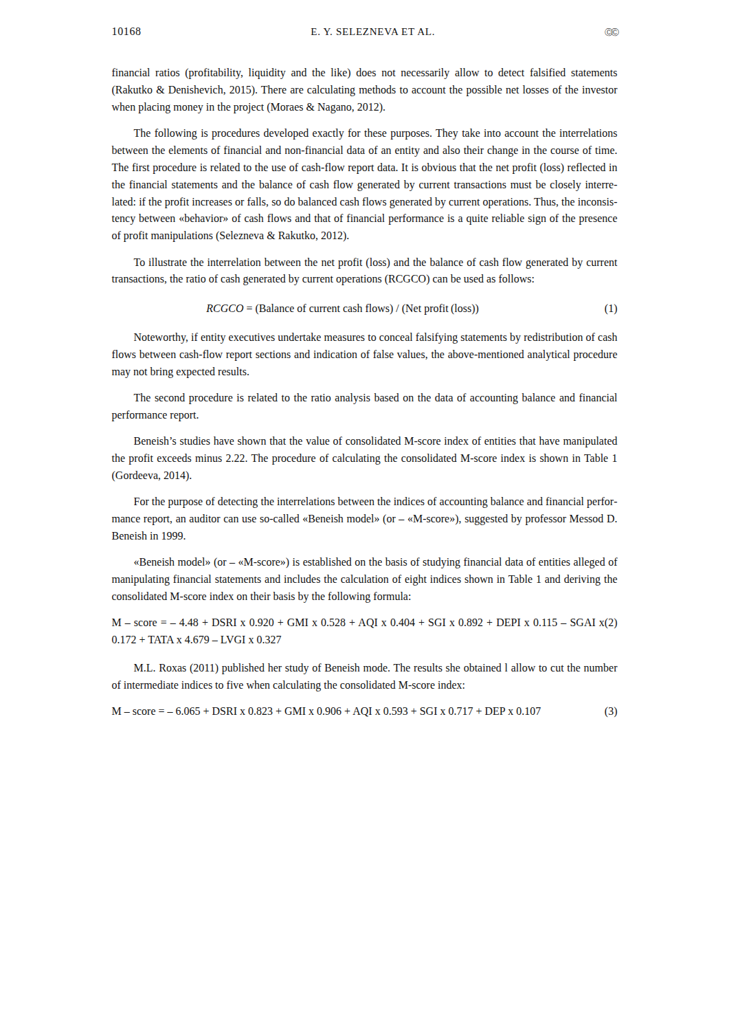10168 E. Y. SELEZNEVA ET AL. ⓒⓒ
financial ratios (profitability, liquidity and the like) does not necessarily allow to detect falsified statements (Rakutko & Denishevich, 2015). There are calculating methods to account the possible net losses of the investor when placing money in the project (Moraes & Nagano, 2012).
The following is procedures developed exactly for these purposes. They take into account the interrelations between the elements of financial and non-financial data of an entity and also their change in the course of time. The first procedure is related to the use of cash-flow report data. It is obvious that the net profit (loss) reflected in the financial statements and the balance of cash flow generated by current transactions must be closely interrelated: if the profit increases or falls, so do balanced cash flows generated by current operations. Thus, the inconsistency between «behavior» of cash flows and that of financial performance is a quite reliable sign of the presence of profit manipulations (Selezneva & Rakutko, 2012).
To illustrate the interrelation between the net profit (loss) and the balance of cash flow generated by current transactions, the ratio of cash generated by current operations (RCGCO) can be used as follows:
RCGCO = (Balance of current cash flows) / (Net profit (loss))
(1)
Noteworthy, if entity executives undertake measures to conceal falsifying statements by redistribution of cash flows between cash-flow report sections and indication of false values, the above-mentioned analytical procedure may not bring expected results.
The second procedure is related to the ratio analysis based on the data of accounting balance and financial performance report.
Beneish’s studies have shown that the value of consolidated M-score index of entities that have manipulated the profit exceeds minus 2.22. The procedure of calculating the consolidated M-score index is shown in Table 1 (Gordeeva, 2014).
For the purpose of detecting the interrelations between the indices of accounting balance and financial performance report, an auditor can use so-called «Beneish model» (or – «M-score»), suggested by professor Messod D. Beneish in 1999.
«Beneish model» (or – «M-score») is established on the basis of studying financial data of entities alleged of manipulating financial statements and includes the calculation of eight indices shown in Table 1 and deriving the consolidated M-score index on their basis by the following formula:
(2) M – score = – 4.48 + DSRI x 0.920 + GMI x 0.528 + AQI x 0.404 + SGI x 0.892 + DEPI x 0.115 – SGAI x 0.172 + TATA x 4.679 – LVGI x 0.327
M.L. Roxas (2011) published her study of Beneish mode. The results she obtained l allow to cut the number of intermediate indices to five when calculating the consolidated M-score index:
(3) M – score = – 6.065 + DSRI x 0.823 + GMI x 0.906 + AQI x 0.593 + SGI x 0.717 + DEP x 0.107